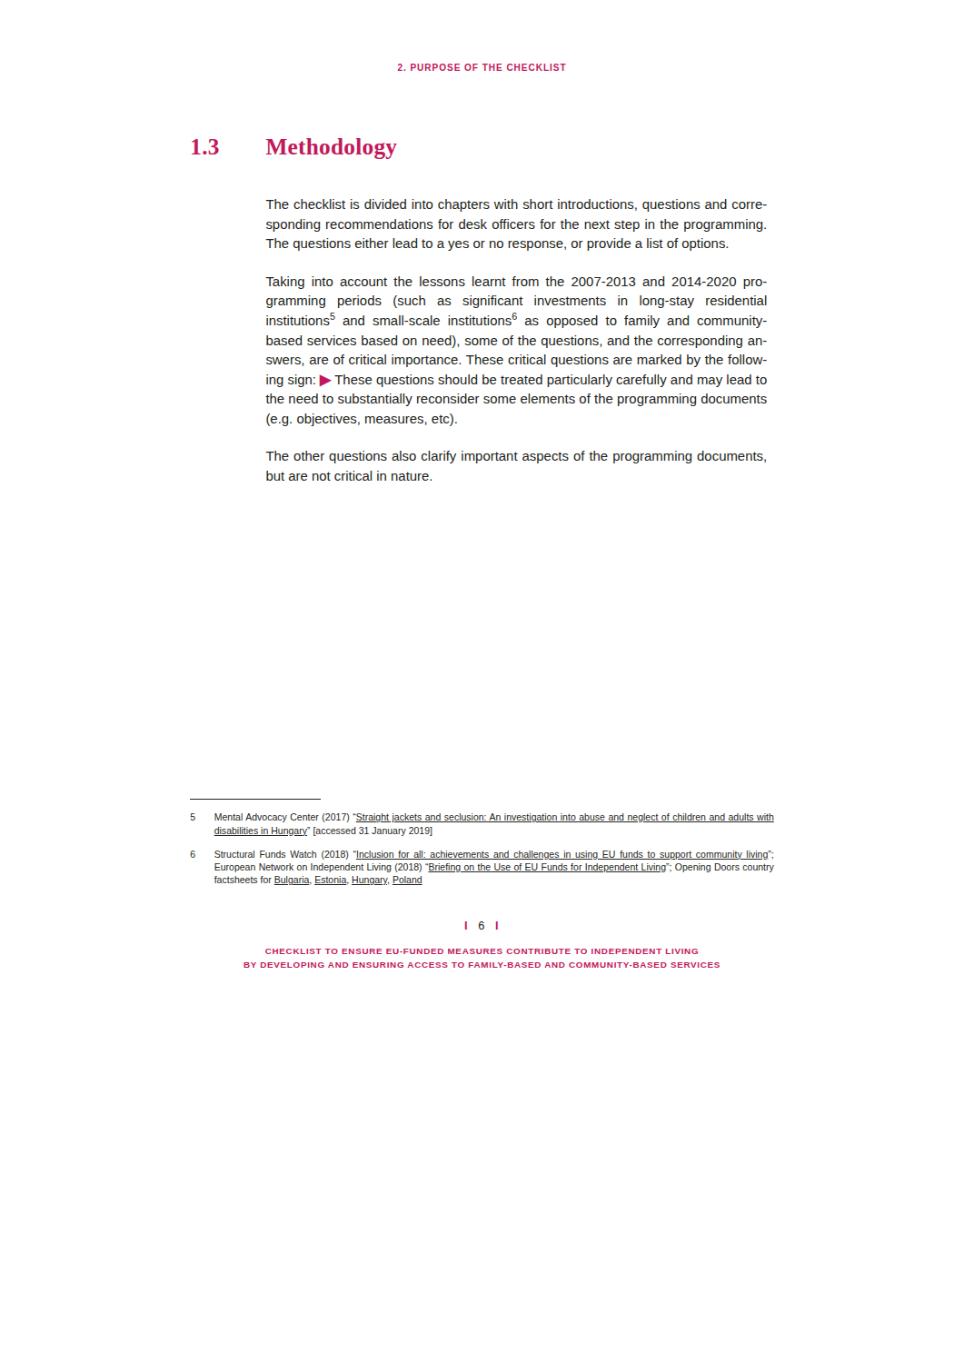2. Purpose of the Checklist
1.3 Methodology
The checklist is divided into chapters with short introductions, questions and corresponding recommendations for desk officers for the next step in the programming. The questions either lead to a yes or no response, or provide a list of options.
Taking into account the lessons learnt from the 2007-2013 and 2014-2020 programming periods (such as significant investments in long-stay residential institutions5 and small-scale institutions6 as opposed to family and community-based services based on need), some of the questions, and the corresponding answers, are of critical importance. These critical questions are marked by the following sign: ▶ These questions should be treated particularly carefully and may lead to the need to substantially reconsider some elements of the programming documents (e.g. objectives, measures, etc).
The other questions also clarify important aspects of the programming documents, but are not critical in nature.
5
Mental Advocacy Center (2017) “Straight jackets and seclusion: An investigation into abuse and neglect of children and adults with disabilities in Hungary” [accessed 31 January 2019]
6
Structural Funds Watch (2018) “Inclusion for all: achievements and challenges in using EU funds to support community living”; European Network on Independent Living (2018) “Briefing on the Use of EU Funds for Independent Living”; Opening Doors country factsheets for Bulgaria, Estonia, Hungary, Poland
I 6 I
Checklist to ensure EU-funded measures contribute to independent living
by developing and ensuring access to family-based and community-based services